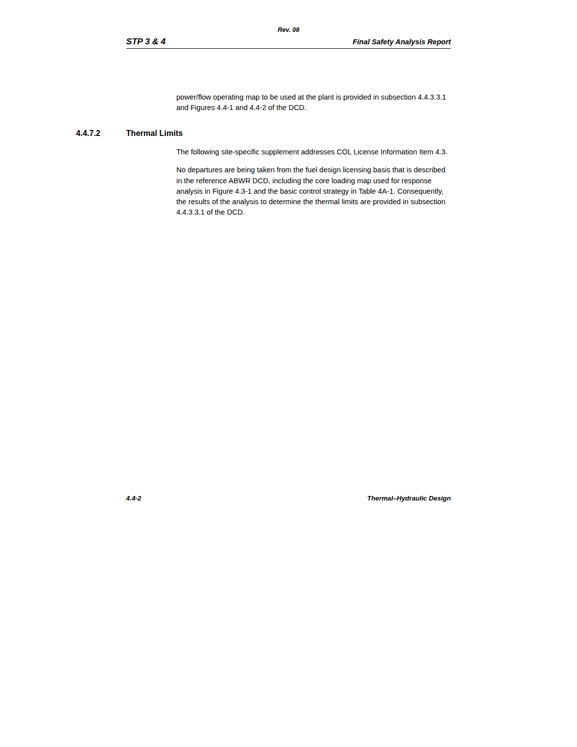Rev. 08
STP 3 & 4
Final Safety Analysis Report
power/flow operating map to be used at the plant is provided in subsection 4.4.3.3.1 and Figures 4.4-1 and 4.4-2 of the DCD.
4.4.7.2 Thermal Limits
The following site-specific supplement addresses COL License Information Item 4.3.
No departures are being taken from the fuel design licensing basis that is described in the reference ABWR DCD, including the core loading map used for response analysis in Figure 4.3-1 and the basic control strategy in Table 4A-1. Consequently, the results of the analysis to determine the thermal limits are provided in subsection 4.4.3.3.1 of the DCD.
4.4-2
Thermal–Hydraulic Design